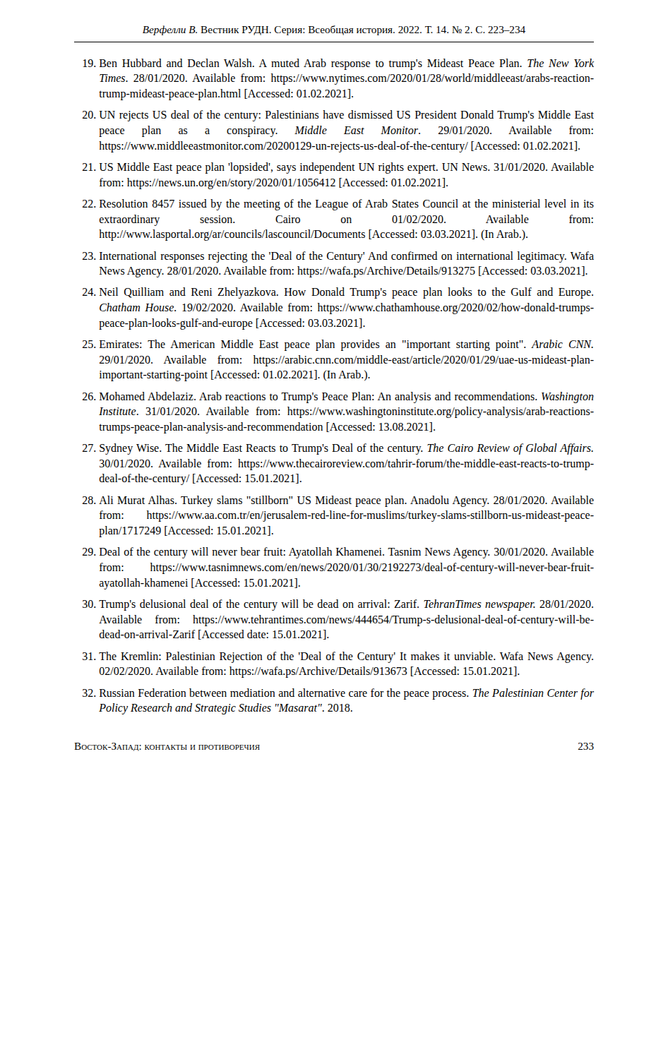Верфелли В. Вестник РУДН. Серия: Всеобщая история. 2022. Т. 14. № 2. С. 223–234
Ben Hubbard and Declan Walsh. A muted Arab response to trump's Mideast Peace Plan. The New York Times. 28/01/2020. Available from: https://www.nytimes.com/2020/01/28/world/middleeast/arabs-reaction-trump-mideast-peace-plan.html [Accessed: 01.02.2021].
UN rejects US deal of the century: Palestinians have dismissed US President Donald Trump's Middle East peace plan as a conspiracy. Middle East Monitor. 29/01/2020. Available from: https://www.middleeastmonitor.com/20200129-un-rejects-us-deal-of-the-century/ [Accessed: 01.02.2021].
US Middle East peace plan 'lopsided', says independent UN rights expert. UN News. 31/01/2020. Available from: https://news.un.org/en/story/2020/01/1056412 [Accessed: 01.02.2021].
Resolution 8457 issued by the meeting of the League of Arab States Council at the ministerial level in its extraordinary session. Cairo on 01/02/2020. Available from: http://www.lasportal.org/ar/councils/lascouncil/Documents [Accessed: 03.03.2021]. (In Arab.).
International responses rejecting the 'Deal of the Century' And confirmed on international legitimacy. Wafa News Agency. 28/01/2020. Available from: https://wafa.ps/Archive/Details/913275 [Accessed: 03.03.2021].
Neil Quilliam and Reni Zhelyazkova. How Donald Trump's peace plan looks to the Gulf and Europe. Chatham House. 19/02/2020. Available from: https://www.chathamhouse.org/2020/02/how-donald-trumps-peace-plan-looks-gulf-and-europe [Accessed: 03.03.2021].
Emirates: The American Middle East peace plan provides an "important starting point". Arabic CNN. 29/01/2020. Available from: https://arabic.cnn.com/middle-east/article/2020/01/29/uae-us-mideast-plan-important-starting-point [Accessed: 01.02.2021]. (In Arab.).
Mohamed Abdelaziz. Arab reactions to Trump's Peace Plan: An analysis and recommendations. Washington Institute. 31/01/2020. Available from: https://www.washingtoninstitute.org/policy-analysis/arab-reactions-trumps-peace-plan-analysis-and-recommendation [Accessed: 13.08.2021].
Sydney Wise. The Middle East Reacts to Trump's Deal of the century. The Cairo Review of Global Affairs. 30/01/2020. Available from: https://www.thecairoreview.com/tahrir-forum/the-middle-east-reacts-to-trump-deal-of-the-century/ [Accessed: 15.01.2021].
Ali Murat Alhas. Turkey slams "stillborn" US Mideast peace plan. Anadolu Agency. 28/01/2020. Available from: https://www.aa.com.tr/en/jerusalem-red-line-for-muslims/turkey-slams-stillborn-us-mideast-peace-plan/1717249 [Accessed: 15.01.2021].
Deal of the century will never bear fruit: Ayatollah Khamenei. Tasnim News Agency. 30/01/2020. Available from: https://www.tasnimnews.com/en/news/2020/01/30/2192273/deal-of-century-will-never-bear-fruit-ayatollah-khamenei [Accessed: 15.01.2021].
Trump's delusional deal of the century will be dead on arrival: Zarif. TehranTimes newspaper. 28/01/2020. Available from: https://www.tehrantimes.com/news/444654/Trump-s-delusional-deal-of-century-will-be-dead-on-arrival-Zarif [Accessed date: 15.01.2021].
The Kremlin: Palestinian Rejection of the 'Deal of the Century' It makes it unviable. Wafa News Agency. 02/02/2020. Available from: https://wafa.ps/Archive/Details/913673 [Accessed: 15.01.2021].
Russian Federation between mediation and alternative care for the peace process. The Palestinian Center for Policy Research and Strategic Studies "Masarat". 2018.
Восток-Запад: контакты и противоречия 233